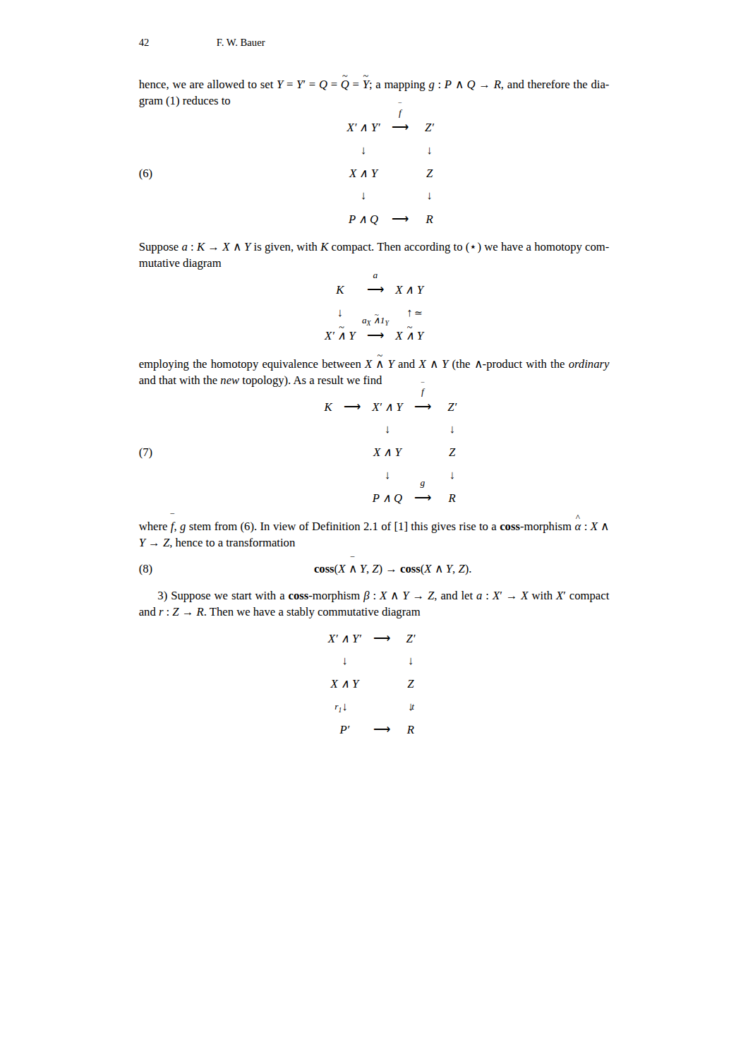42 F. W. Bauer
hence, we are allowed to set Y = Y′ = Q = ~Q = ~Y; a mapping g : P ∧ Q → R, and therefore the diagram (1) reduces to
(6)
| X ′ ∧ Y ′ | ‾ f ⟶ | Z ′ |
| ↓ | | ↓ |
| X ∧ Y | | Z |
| ↓ | | ↓ |
| P ∧ Q | ⟶ | R |
Suppose a : K → X ∧ Y is given, with K compact. Then according to (⋆) we have a homotopy commutative diagram
| K | a ⟶ | X ∧ Y |
| ↓ | | ↑ ≃ |
| X ′ ~ ∧ Y | a X ~ ∧ 1 Y ⟶ | X ~ ∧ Y |
employing the homotopy equivalence between X ~∧ Y and X ∧ Y (the ∧-product with the ordinary and that with the new topology). As a result we find
(7)
| K | ⟶ | X ′ ∧ Y | ‾ f ⟶ | Z ′ |
| | | ↓ | | ↓ |
| | | X ∧ Y | | Z |
| | | ↓ | | ↓ |
| | | P ∧ Q | g ⟶ | R |
where ‾f, g stem from (6). In view of Definition 2.1 of [1] this gives rise to a coss-morphism ^α : X ∧ Y → Z, hence to a transformation
(8)
coss(X ‾∧ Y, Z) → coss(X ∧ Y, Z).
3) Suppose we start with a coss-morphism β : X ∧ Y → Z, and let a : X′ → X with X′ compact and r : Z → R. Then we have a stably commutative diagram
| X ′ ∧ Y ′ | ⟶ | Z ′ |
| ↓ | | ↓ |
| X ∧ Y | | Z |
| r 1 ↓ | | t ↓ |
| P ′ | ⟶ | R |